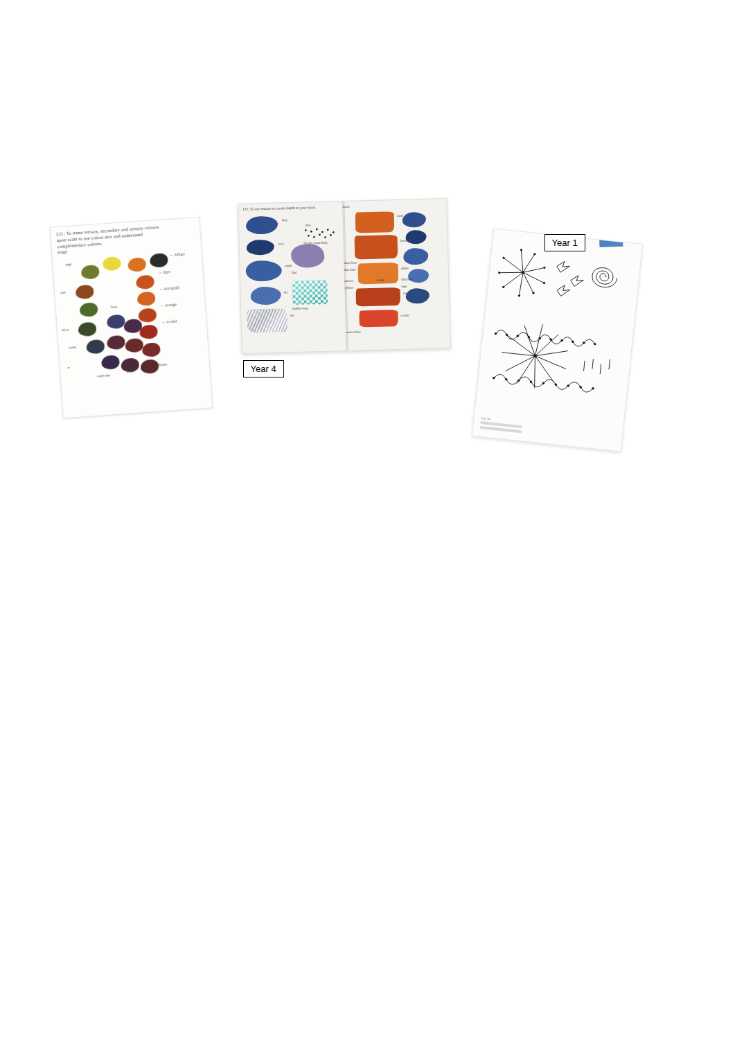LO : To name tertiary, secondary and tertiary colours
upon scale to use colour mix and understand
complimentary colours
stage
sage
→ indigo → tiger
→ marigold
→ orange
→ scarlet
rust
olive
violet Tints
violet-sky plum Shades ✦
LO: To use texture to create depth in your work
Artist
blue
navy
cobalt
sky
foil
lilac
bubble wrap dots Thickly from thinly
coral
burnt orange
amber
rust
scarlet
short lines thin lines narrow yellow orange thin lines tape watercolour
LO: To
Year 4
Year 1